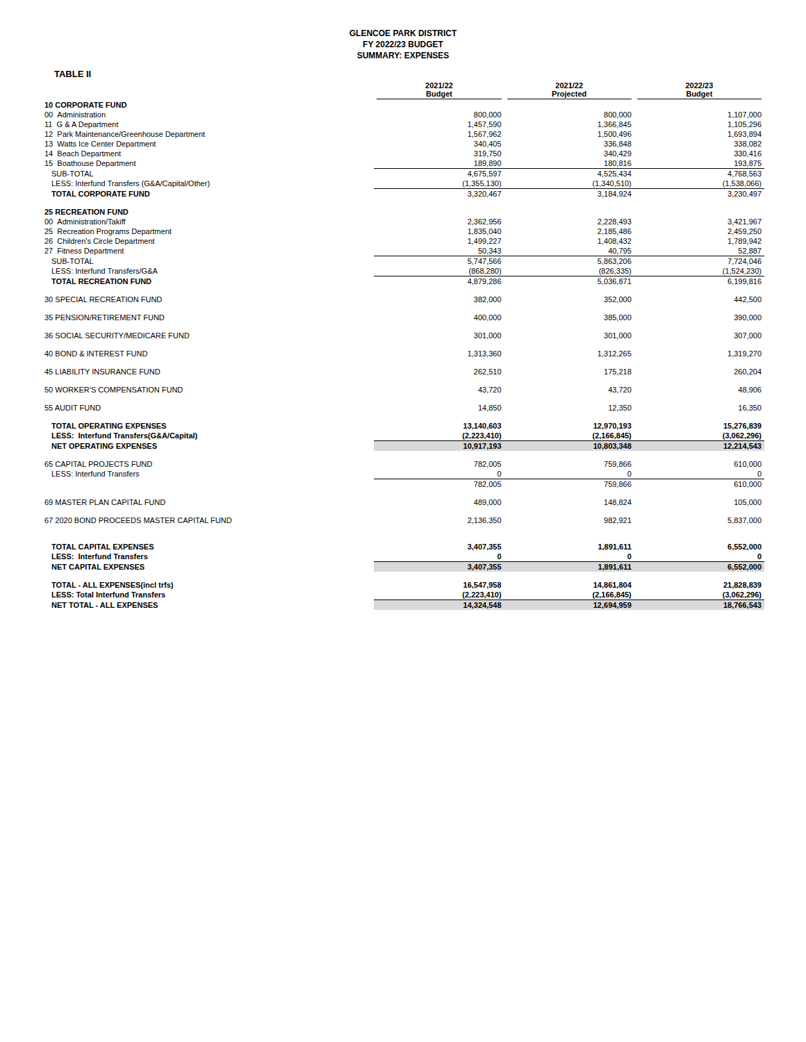GLENCOE PARK DISTRICT
FY 2022/23 BUDGET
SUMMARY: EXPENSES
TABLE II
| | 2021/22 Budget | 2021/22 Projected | 2022/23 Budget |
| --- | --- | --- | --- |
| 10 CORPORATE FUND | | | |
| 00 Administration | 800,000 | 800,000 | 1,107,000 |
| 11 G & A Department | 1,457,590 | 1,366,845 | 1,105,296 |
| 12 Park Maintenance/Greenhouse Department | 1,567,962 | 1,500,496 | 1,693,894 |
| 13 Watts Ice Center Department | 340,405 | 336,848 | 338,082 |
| 14 Beach Department | 319,750 | 340,429 | 330,416 |
| 15 Boathouse Department | 189,890 | 180,816 | 193,875 |
| SUB-TOTAL | 4,675,597 | 4,525,434 | 4,768,563 |
| LESS: Interfund Transfers (G&A/Capital/Other) | (1,355,130) | (1,340,510) | (1,538,066) |
| TOTAL CORPORATE FUND | 3,320,467 | 3,184,924 | 3,230,497 |
| 25 RECREATION FUND | | | |
| 00 Administration/Takiff | 2,362,956 | 2,228,493 | 3,421,967 |
| 25 Recreation Programs Department | 1,835,040 | 2,185,486 | 2,459,250 |
| 26 Children's Circle Department | 1,499,227 | 1,408,432 | 1,789,942 |
| 27 Fitness Department | 50,343 | 40,795 | 52,887 |
| SUB-TOTAL | 5,747,566 | 5,863,206 | 7,724,046 |
| LESS: Interfund Transfers/G&A | (868,280) | (826,335) | (1,524,230) |
| TOTAL RECREATION FUND | 4,879,286 | 5,036,871 | 6,199,816 |
| 30 SPECIAL RECREATION FUND | 382,000 | 352,000 | 442,500 |
| 35 PENSION/RETIREMENT FUND | 400,000 | 385,000 | 390,000 |
| 36 SOCIAL SECURITY/MEDICARE FUND | 301,000 | 301,000 | 307,000 |
| 40 BOND & INTEREST FUND | 1,313,360 | 1,312,265 | 1,319,270 |
| 45 LIABILITY INSURANCE FUND | 262,510 | 175,218 | 260,204 |
| 50 WORKER'S COMPENSATION FUND | 43,720 | 43,720 | 48,906 |
| 55 AUDIT FUND | 14,850 | 12,350 | 16,350 |
| TOTAL OPERATING EXPENSES | 13,140,603 | 12,970,193 | 15,276,839 |
| LESS: Interfund Transfers(G&A/Capital) | (2,223,410) | (2,166,845) | (3,062,296) |
| NET OPERATING EXPENSES | 10,917,193 | 10,803,348 | 12,214,543 |
| 65 CAPITAL PROJECTS FUND | 782,005 | 759,866 | 610,000 |
| LESS: Interfund Transfers | 0 | 0 | 0 |
| | 782,005 | 759,866 | 610,000 |
| 69 MASTER PLAN CAPITAL FUND | 489,000 | 148,824 | 105,000 |
| 67 2020 BOND PROCEEDS MASTER CAPITAL FUND | 2,136,350 | 982,921 | 5,837,000 |
| TOTAL CAPITAL EXPENSES | 3,407,355 | 1,891,611 | 6,552,000 |
| LESS: Interfund Transfers | 0 | 0 | 0 |
| NET CAPITAL EXPENSES | 3,407,355 | 1,891,611 | 6,552,000 |
| TOTAL - ALL EXPENSES(incl trfs) | 16,547,958 | 14,861,804 | 21,828,839 |
| LESS: Total Interfund Transfers | (2,223,410) | (2,166,845) | (3,062,296) |
| NET TOTAL - ALL EXPENSES | 14,324,548 | 12,694,959 | 18,766,543 |